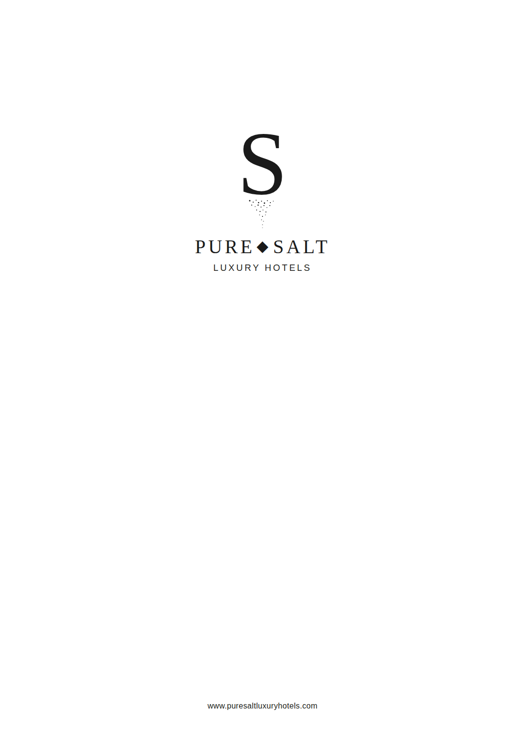S Pure Salt Luxury Hotels
PURE◆SALT
Luxury Hotels
www.puresaltluxuryhotels.com